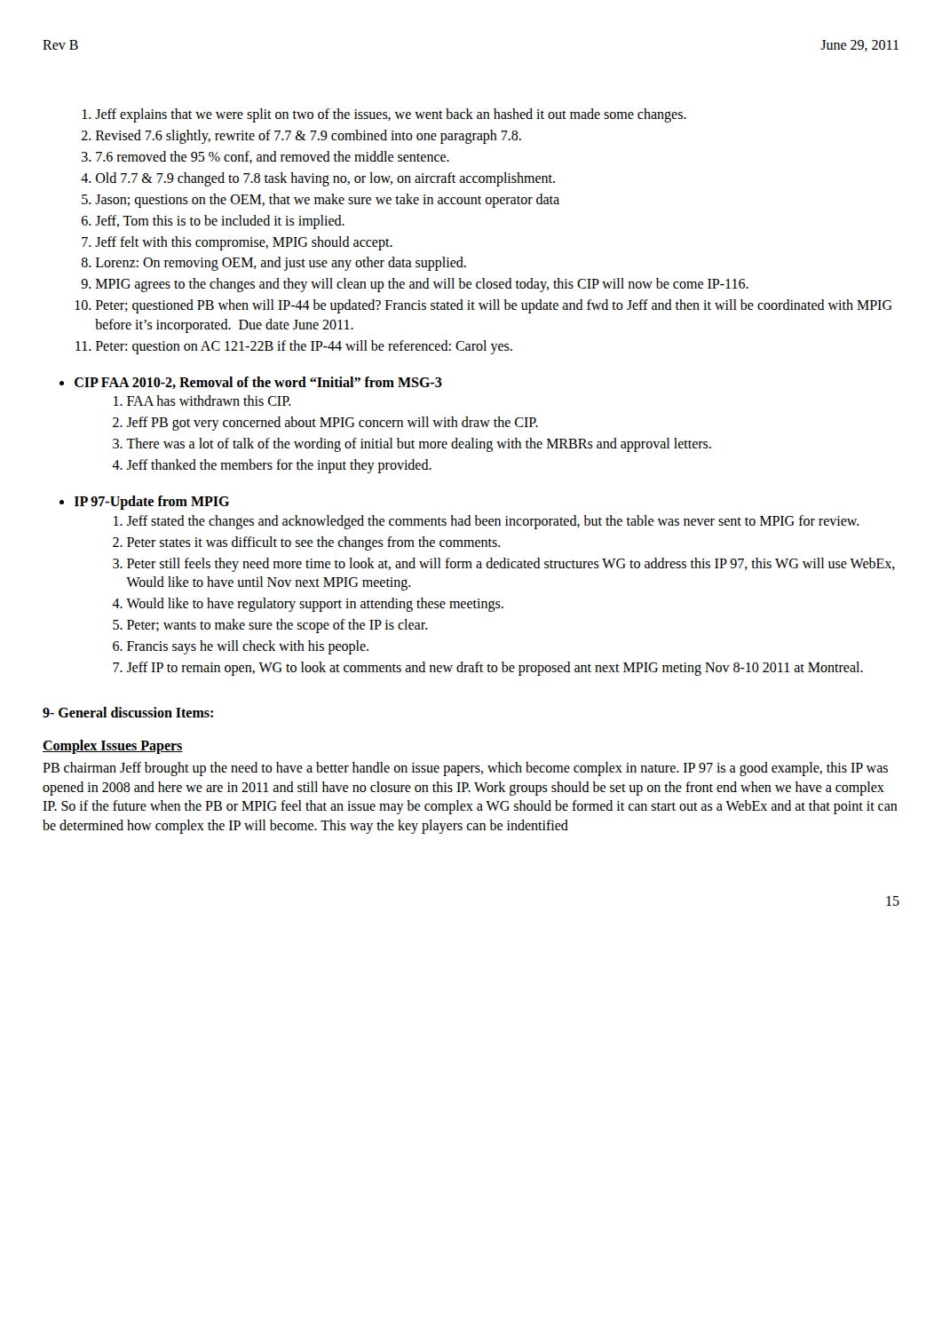Rev B
June 29, 2011
Jeff explains that we were split on two of the issues, we went back an hashed it out made some changes.
Revised 7.6 slightly, rewrite of 7.7 & 7.9 combined into one paragraph 7.8.
7.6 removed the 95 % conf, and removed the middle sentence.
Old 7.7 & 7.9 changed to 7.8 task having no, or low, on aircraft accomplishment.
Jason; questions on the OEM, that we make sure we take in account operator data
Jeff, Tom this is to be included it is implied.
Jeff felt with this compromise, MPIG should accept.
Lorenz: On removing OEM, and just use any other data supplied.
MPIG agrees to the changes and they will clean up the and will be closed today, this CIP will now be come IP-116.
Peter; questioned PB when will IP-44 be updated? Francis stated it will be update and fwd to Jeff and then it will be coordinated with MPIG before it’s incorporated. Due date June 2011.
Peter: question on AC 121-22B if the IP-44 will be referenced: Carol yes.
CIP FAA 2010-2, Removal of the word “Initial” from MSG-3
FAA has withdrawn this CIP.
Jeff PB got very concerned about MPIG concern will with draw the CIP.
There was a lot of talk of the wording of initial but more dealing with the MRBRs and approval letters.
Jeff thanked the members for the input they provided.
IP 97-Update from MPIG
Jeff stated the changes and acknowledged the comments had been incorporated, but the table was never sent to MPIG for review.
Peter states it was difficult to see the changes from the comments.
Peter still feels they need more time to look at, and will form a dedicated structures WG to address this IP 97, this WG will use WebEx, Would like to have until Nov next MPIG meeting.
Would like to have regulatory support in attending these meetings.
Peter; wants to make sure the scope of the IP is clear.
Francis says he will check with his people.
Jeff IP to remain open, WG to look at comments and new draft to be proposed ant next MPIG meting Nov 8-10 2011 at Montreal.
9- General discussion Items:
Complex Issues Papers
PB chairman Jeff brought up the need to have a better handle on issue papers, which become complex in nature. IP 97 is a good example, this IP was opened in 2008 and here we are in 2011 and still have no closure on this IP. Work groups should be set up on the front end when we have a complex IP. So if the future when the PB or MPIG feel that an issue may be complex a WG should be formed it can start out as a WebEx and at that point it can be determined how complex the IP will become. This way the key players can be indentified
15